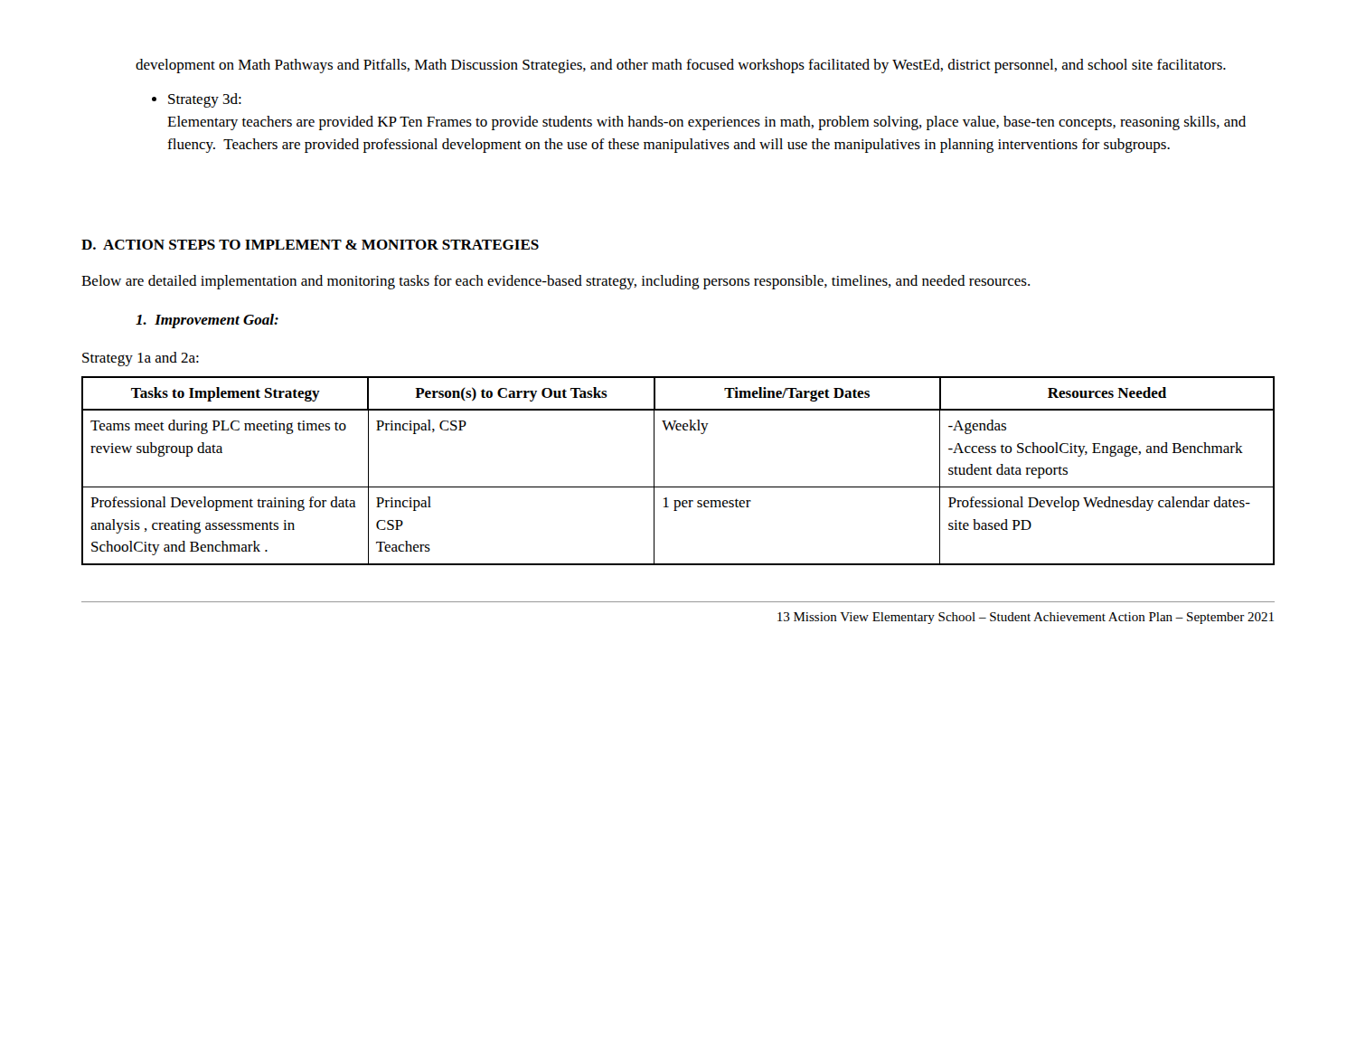development on Math Pathways and Pitfalls, Math Discussion Strategies, and other math focused workshops facilitated by WestEd, district personnel, and school site facilitators.
Strategy 3d:
Elementary teachers are provided KP Ten Frames to provide students with hands-on experiences in math, problem solving, place value, base-ten concepts, reasoning skills, and fluency. Teachers are provided professional development on the use of these manipulatives and will use the manipulatives in planning interventions for subgroups.
D. ACTION STEPS TO IMPLEMENT & MONITOR STRATEGIES
Below are detailed implementation and monitoring tasks for each evidence-based strategy, including persons responsible, timelines, and needed resources.
1. Improvement Goal:
Strategy 1a and 2a:
| Tasks to Implement Strategy | Person(s) to Carry Out Tasks | Timeline/Target Dates | Resources Needed |
| --- | --- | --- | --- |
| Teams meet during PLC meeting times to review subgroup data | Principal, CSP | Weekly | -Agendas -Access to SchoolCity, Engage, and Benchmark student data reports |
| Professional Development training for data analysis , creating assessments in SchoolCity and Benchmark . | Principal CSP Teachers | 1 per semester | Professional Develop Wednesday calendar dates- site based PD |
13 Mission View Elementary School – Student Achievement Action Plan – September 2021